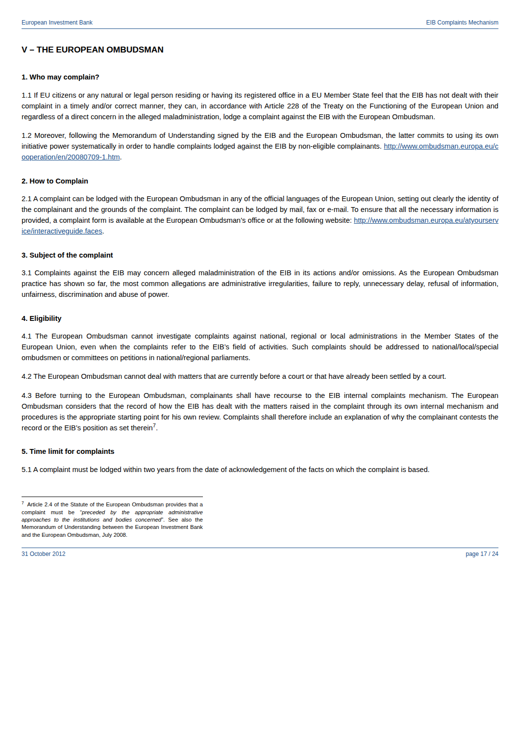European Investment Bank EIB Complaints Mechanism
V – THE EUROPEAN OMBUDSMAN
1. Who may complain?
1.1 If EU citizens or any natural or legal person residing or having its registered office in a EU Member State feel that the EIB has not dealt with their complaint in a timely and/or correct manner, they can, in accordance with Article 228 of the Treaty on the Functioning of the European Union and regardless of a direct concern in the alleged maladministration, lodge a complaint against the EIB with the European Ombudsman.
1.2 Moreover, following the Memorandum of Understanding signed by the EIB and the European Ombudsman, the latter commits to using its own initiative power systematically in order to handle complaints lodged against the EIB by non-eligible complainants. http://www.ombudsman.europa.eu/cooperation/en/20080709-1.htm.
2. How to Complain
2.1 A complaint can be lodged with the European Ombudsman in any of the official languages of the European Union, setting out clearly the identity of the complainant and the grounds of the complaint. The complaint can be lodged by mail, fax or e-mail. To ensure that all the necessary information is provided, a complaint form is available at the European Ombudsman’s office or at the following website: http://www.ombudsman.europa.eu/atyourservice/interactiveguide.faces.
3. Subject of the complaint
3.1 Complaints against the EIB may concern alleged maladministration of the EIB in its actions and/or omissions. As the European Ombudsman practice has shown so far, the most common allegations are administrative irregularities, failure to reply, unnecessary delay, refusal of information, unfairness, discrimination and abuse of power.
4. Eligibility
4.1 The European Ombudsman cannot investigate complaints against national, regional or local administrations in the Member States of the European Union, even when the complaints refer to the EIB’s field of activities. Such complaints should be addressed to national/local/special ombudsmen or committees on petitions in national/regional parliaments.
4.2 The European Ombudsman cannot deal with matters that are currently before a court or that have already been settled by a court.
4.3 Before turning to the European Ombudsman, complainants shall have recourse to the EIB internal complaints mechanism. The European Ombudsman considers that the record of how the EIB has dealt with the matters raised in the complaint through its own internal mechanism and procedures is the appropriate starting point for his own review. Complaints shall therefore include an explanation of why the complainant contests the record or the EIB’s position as set therein7.
5. Time limit for complaints
5.1 A complaint must be lodged within two years from the date of acknowledgement of the facts on which the complaint is based.
7 Article 2.4 of the Statute of the European Ombudsman provides that a complaint must be “preceded by the appropriate administrative approaches to the institutions and bodies concerned”. See also the Memorandum of Understanding between the European Investment Bank and the European Ombudsman, July 2008.
31 October 2012 page 17 / 24